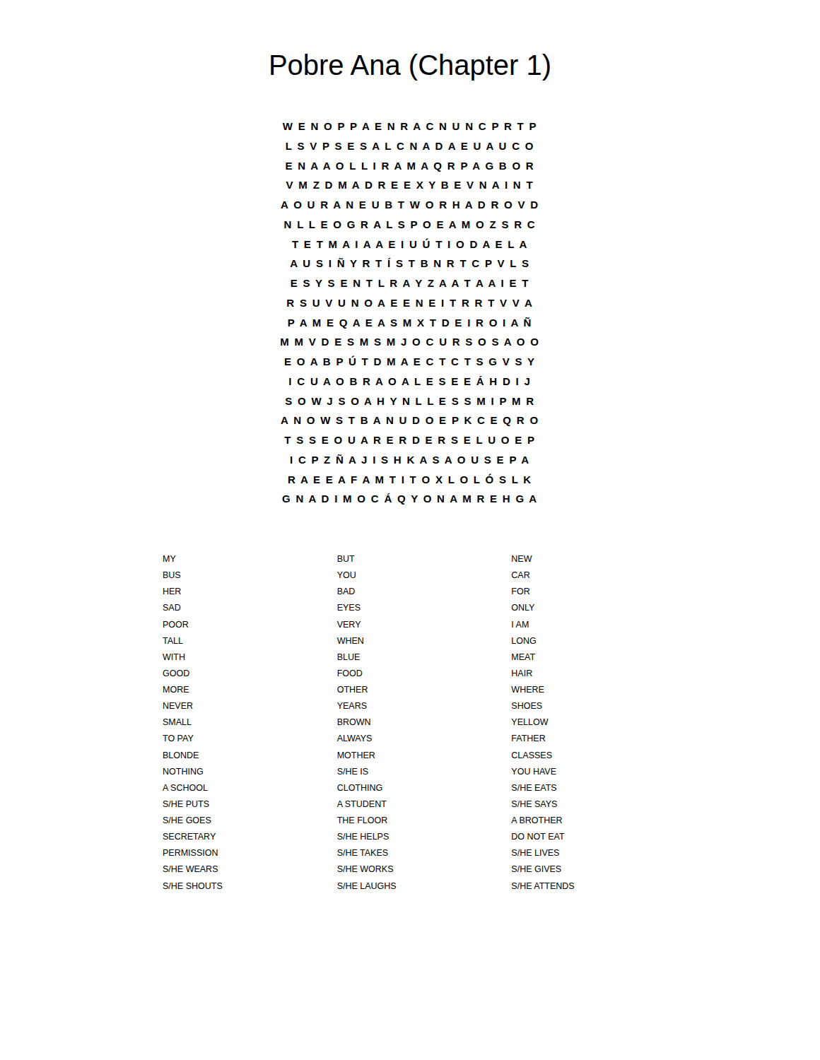Pobre Ana (Chapter 1)
W E N O P P A E N R A C N U N C P R T P
L S V P S E S A L C N A D A E U A U C O
E N A A O L L I R A M A Q R P A G B O R
V M Z D M A D R E E X Y B E V N A I N T
A O U R A N E U B T W O R H A D R O V D
N L L E O G R A L S P O E A M O Z S R C
T E T M A I A A E I U Ú T I O D A E L A
A U S I Ñ Y R T Í S T B N R T C P V L S
E S Y S E N T L R A Y Z A A T A A I E T
R S U V U N O A E E N E I T R R T V V A
P A M E Q A E A S M X T D E I R O I A Ñ
M M V D E S M S M J O C U R S O S A O O
E O A B P Ú T D M A E C T C T S G V S Y
I C U A O B R A O A L E S E E Á H D I J
S O W J S O A H Y N L L E S S M I P M R
A N O W S T B A N U D O E P K C E Q R O
T S S E O U A R E R D E R S E L U O E P
I C P Z Ñ A J I S H K A S A O U S E P A
R A E E A F A M T I T O X L O L Ó S L K
G N A D I M O C Á Q Y O N A M R E H G A
MY BUT NEW BUS YOU CAR HER BAD FOR SAD EYES ONLY POOR VERY I AM TALL WHEN LONG WITH BLUE MEAT GOOD FOOD HAIR MORE OTHER WHERE NEVER YEARS SHOES SMALL BROWN YELLOW TO PAY ALWAYS FATHER BLONDE MOTHER CLASSES NOTHING S/HE IS YOU HAVE A SCHOOL CLOTHING S/HE EATS S/HE PUTS A STUDENT S/HE SAYS S/HE GOES THE FLOOR A BROTHER SECRETARY S/HE HELPS DO NOT EAT PERMISSION S/HE TAKES S/HE LIVES S/HE WEARS S/HE WORKS S/HE GIVES S/HE SHOUTS S/HE LAUGHS S/HE ATTENDS